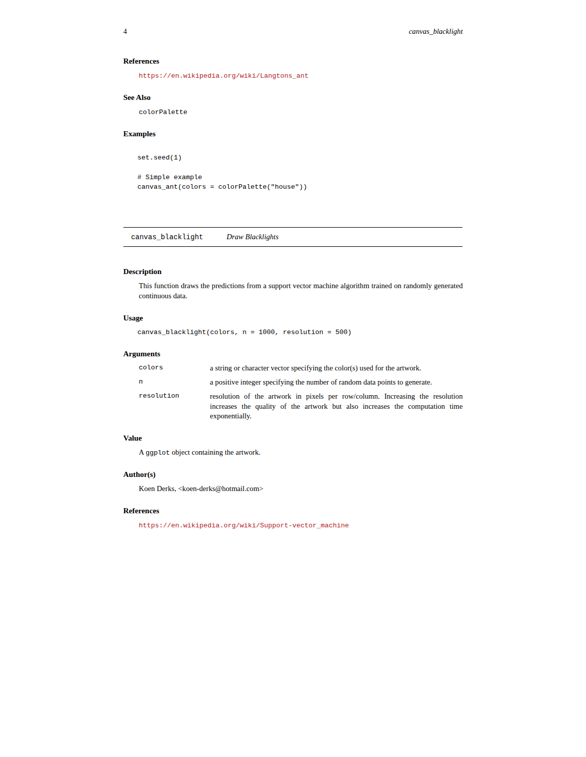4 canvas_blacklight
References
https://en.wikipedia.org/wiki/Langtons_ant
See Also
colorPalette
Examples
set.seed(1) # Simple example canvas_ant(colors = colorPalette("house"))
canvas_blacklight Draw Blacklights
Description
This function draws the predictions from a support vector machine algorithm trained on randomly generated continuous data.
Usage
canvas_blacklight(colors, n = 1000, resolution = 500)
Arguments
colors
a string or character vector specifying the color(s) used for the artwork.
n
a positive integer specifying the number of random data points to generate.
resolution
resolution of the artwork in pixels per row/column. Increasing the resolution increases the quality of the artwork but also increases the computation time exponentially.
Value
A ggplot object containing the artwork.
Author(s)
Koen Derks, <koen-derks@hotmail.com>
References
https://en.wikipedia.org/wiki/Support-vector_machine